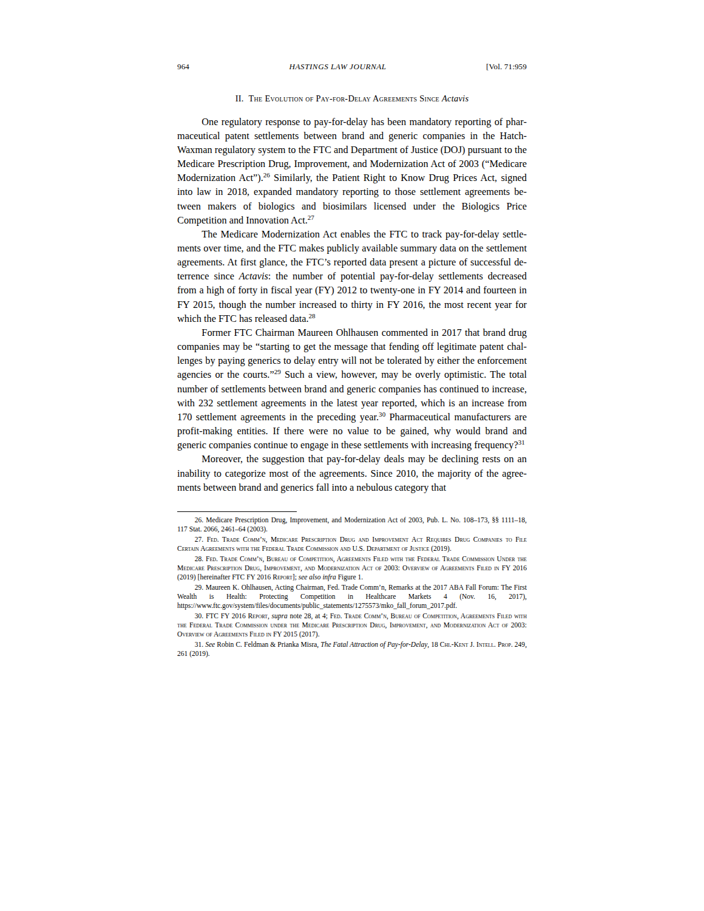964 HASTINGS LAW JOURNAL [Vol. 71:959
II. The Evolution of Pay-for-Delay Agreements Since Actavis
One regulatory response to pay-for-delay has been mandatory reporting of pharmaceutical patent settlements between brand and generic companies in the Hatch-Waxman regulatory system to the FTC and Department of Justice (DOJ) pursuant to the Medicare Prescription Drug, Improvement, and Modernization Act of 2003 (“Medicare Modernization Act”).26 Similarly, the Patient Right to Know Drug Prices Act, signed into law in 2018, expanded mandatory reporting to those settlement agreements between makers of biologics and biosimilars licensed under the Biologics Price Competition and Innovation Act.27
The Medicare Modernization Act enables the FTC to track pay-for-delay settlements over time, and the FTC makes publicly available summary data on the settlement agreements. At first glance, the FTC’s reported data present a picture of successful deterrence since Actavis: the number of potential pay-for-delay settlements decreased from a high of forty in fiscal year (FY) 2012 to twenty-one in FY 2014 and fourteen in FY 2015, though the number increased to thirty in FY 2016, the most recent year for which the FTC has released data.28
Former FTC Chairman Maureen Ohlhausen commented in 2017 that brand drug companies may be “starting to get the message that fending off legitimate patent challenges by paying generics to delay entry will not be tolerated by either the enforcement agencies or the courts.”29 Such a view, however, may be overly optimistic. The total number of settlements between brand and generic companies has continued to increase, with 232 settlement agreements in the latest year reported, which is an increase from 170 settlement agreements in the preceding year.30 Pharmaceutical manufacturers are profit-making entities. If there were no value to be gained, why would brand and generic companies continue to engage in these settlements with increasing frequency?31
Moreover, the suggestion that pay-for-delay deals may be declining rests on an inability to categorize most of the agreements. Since 2010, the majority of the agreements between brand and generics fall into a nebulous category that
26. Medicare Prescription Drug, Improvement, and Modernization Act of 2003, Pub. L. No. 108–173, §§ 1111–18, 117 Stat. 2066, 2461–64 (2003).
27. Fed. Trade Comm’n, Medicare Prescription Drug and Improvement Act Requires Drug Companies to File Certain Agreements with the Federal Trade Commission and U.S. Department of Justice (2019).
28. Fed. Trade Comm’n, Bureau of Competition, Agreements Filed with the Federal Trade Commission Under the Medicare Prescription Drug, Improvement, and Modernization Act of 2003: Overview of Agreements Filed in FY 2016 (2019) [hereinafter FTC FY 2016 Report]; see also infra Figure 1.
29. Maureen K. Ohlhausen, Acting Chairman, Fed. Trade Comm’n, Remarks at the 2017 ABA Fall Forum: The First Wealth is Health: Protecting Competition in Healthcare Markets 4 (Nov. 16, 2017), https://www.ftc.gov/system/files/documents/public_statements/1275573/mko_fall_forum_2017.pdf.
30. FTC FY 2016 Report, supra note 28, at 4; Fed. Trade Comm’n, Bureau of Competition, Agreements Filed with the Federal Trade Commission under the Medicare Prescription Drug, Improvement, and Modernization Act of 2003: Overview of Agreements Filed in FY 2015 (2017).
31. See Robin C. Feldman & Prianka Misra, The Fatal Attraction of Pay-for-Delay, 18 Chi.-Kent J. Intell. Prop. 249, 261 (2019).